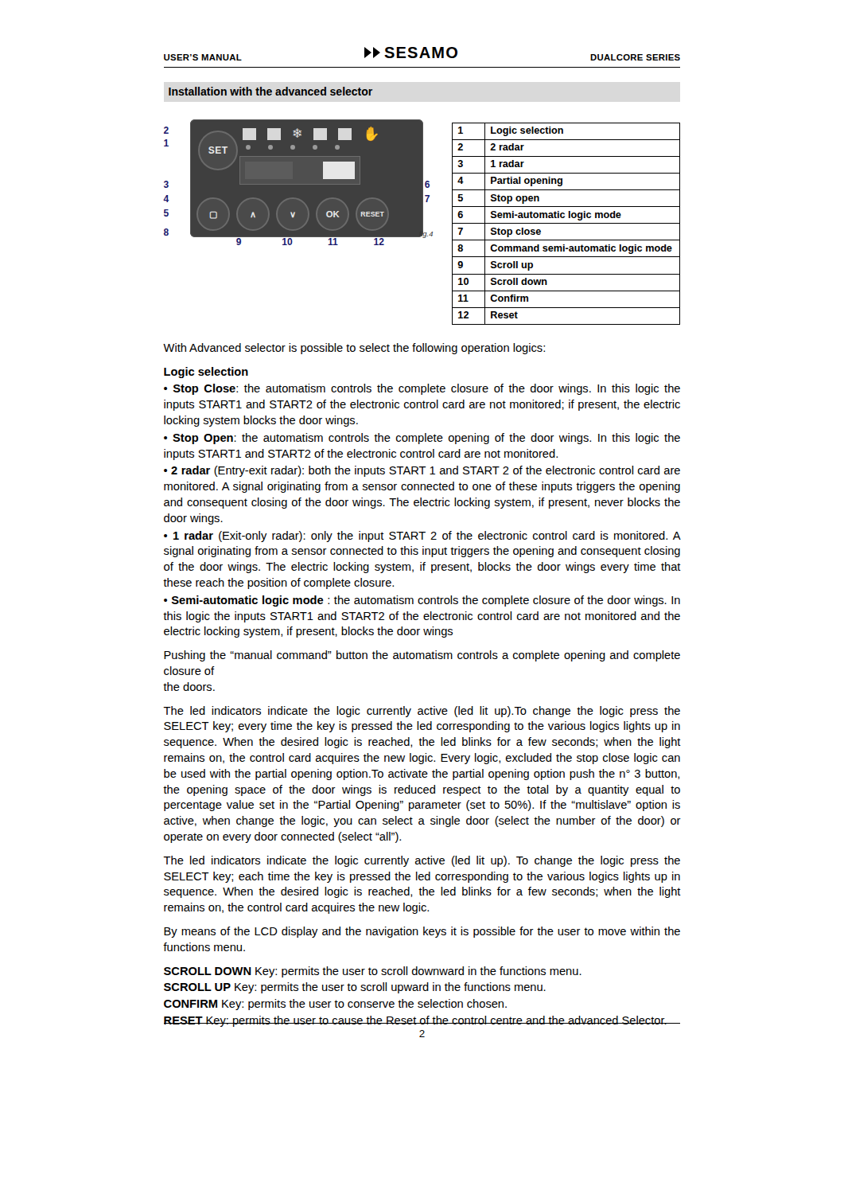USER’S MANUAL
SESAMO
DUALCORE SERIES
Installation with the advanced selector
2
1
3
4
5
8
SET
❄
✋
▢
∧
∨
OK
RESET
6
7
fig.4
9
10
11
12
| 1 | Logic selection |
| 2 | 2 radar |
| 3 | 1 radar |
| 4 | Partial opening |
| 5 | Stop open |
| 6 | Semi-automatic logic mode |
| 7 | Stop close |
| 8 | Command semi-automatic logic mode |
| 9 | Scroll up |
| 10 | Scroll down |
| 11 | Confirm |
| 12 | Reset |
With Advanced selector is possible to select the following operation logics:
Logic selection
• Stop Close: the automatism controls the complete closure of the door wings. In this logic the inputs START1 and START2 of the electronic control card are not monitored; if present, the electric locking system blocks the door wings.
• Stop Open: the automatism controls the complete opening of the door wings. In this logic the inputs START1 and START2 of the electronic control card are not monitored.
• 2 radar (Entry-exit radar): both the inputs START 1 and START 2 of the electronic control card are monitored. A signal originating from a sensor connected to one of these inputs triggers the opening and consequent closing of the door wings. The electric locking system, if present, never blocks the door wings.
• 1 radar (Exit-only radar): only the input START 2 of the electronic control card is monitored. A signal originating from a sensor connected to this input triggers the opening and consequent closing of the door wings. The electric locking system, if present, blocks the door wings every time that these reach the position of complete closure.
• Semi-automatic logic mode : the automatism controls the complete closure of the door wings. In this logic the inputs START1 and START2 of the electronic control card are not monitored and the electric locking system, if present, blocks the door wings
Pushing the “manual command” button the automatism controls a complete opening and complete closure of
the doors.
The led indicators indicate the logic currently active (led lit up).To change the logic press the SELECT key; every time the key is pressed the led corresponding to the various logics lights up in sequence. When the desired logic is reached, the led blinks for a few seconds; when the light remains on, the control card acquires the new logic. Every logic, excluded the stop close logic can be used with the partial opening option.To activate the partial opening option push the n° 3 button, the opening space of the door wings is reduced respect to the total by a quantity equal to percentage value set in the “Partial Opening” parameter (set to 50%). If the “multislave” option is active, when change the logic, you can select a single door (select the number of the door) or operate on every door connected (select “all”).
The led indicators indicate the logic currently active (led lit up). To change the logic press the SELECT key; each time the key is pressed the led corresponding to the various logics lights up in sequence. When the desired logic is reached, the led blinks for a few seconds; when the light remains on, the control card acquires the new logic.
By means of the LCD display and the navigation keys it is possible for the user to move within the functions menu.
SCROLL DOWN Key: permits the user to scroll downward in the functions menu.
SCROLL UP Key: permits the user to scroll upward in the functions menu.
CONFIRM Key: permits the user to conserve the selection chosen.
RESET Key: permits the user to cause the Reset of the control centre and the advanced Selector.
2